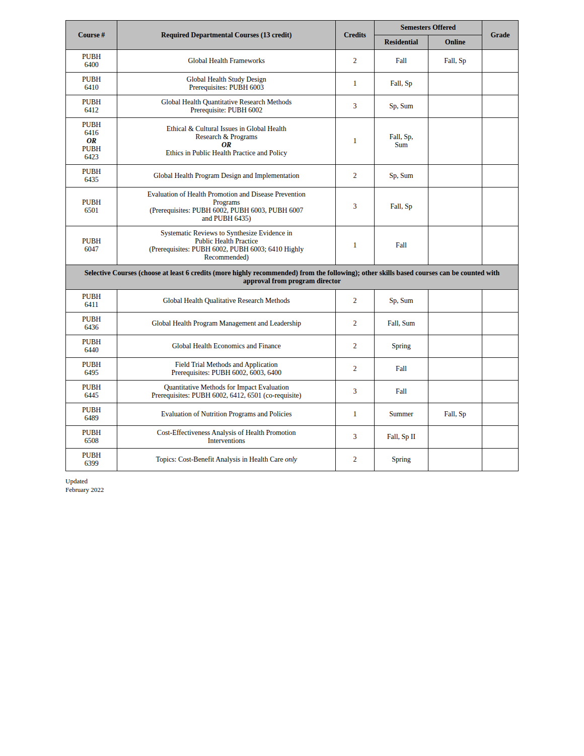| Course # | Required Departmental Courses (13 credit) | Credits | Semesters Offered | Grade |
| --- | --- | --- | --- | --- |
| Residential | Online |
| PUBH 6400 | Global Health Frameworks | 2 | Fall | Fall, Sp | |
| PUBH 6410 | Global Health Study Design Prerequisites: PUBH 6003 | 1 | Fall, Sp | | |
| PUBH 6412 | Global Health Quantitative Research Methods Prerequisite: PUBH 6002 | 3 | Sp, Sum | | |
| PUBH 6416 OR PUBH 6423 | Ethical & Cultural Issues in Global Health Research & Programs OR Ethics in Public Health Practice and Policy | 1 | Fall, Sp, Sum | | |
| PUBH 6435 | Global Health Program Design and Implementation | 2 | Sp, Sum | | |
| PUBH 6501 | Evaluation of Health Promotion and Disease Prevention Programs (Prerequisites: PUBH 6002, PUBH 6003, PUBH 6007 and PUBH 6435) | 3 | Fall, Sp | | |
| PUBH 6047 | Systematic Reviews to Synthesize Evidence in Public Health Practice (Prerequisites: PUBH 6002, PUBH 6003; 6410 Highly Recommended) | 1 | Fall | | |
| Selective Courses (choose at least 6 credits (more highly recommended) from the following); other skills based courses can be counted with approval from program director |
| PUBH 6411 | Global Health Qualitative Research Methods | 2 | Sp, Sum | | |
| PUBH 6436 | Global Health Program Management and Leadership | 2 | Fall, Sum | | |
| PUBH 6440 | Global Health Economics and Finance | 2 | Spring | | |
| PUBH 6495 | Field Trial Methods and Application Prerequisites: PUBH 6002, 6003, 6400 | 2 | Fall | | |
| PUBH 6445 | Quantitative Methods for Impact Evaluation Prerequisites: PUBH 6002, 6412, 6501 (co-requisite) | 3 | Fall | | |
| PUBH 6489 | Evaluation of Nutrition Programs and Policies | 1 | Summer | Fall, Sp | |
| PUBH 6508 | Cost-Effectiveness Analysis of Health Promotion Interventions | 3 | Fall, Sp II | | |
| PUBH 6399 | Topics: Cost-Benefit Analysis in Health Care only | 2 | Spring | | |
Updated
February 2022